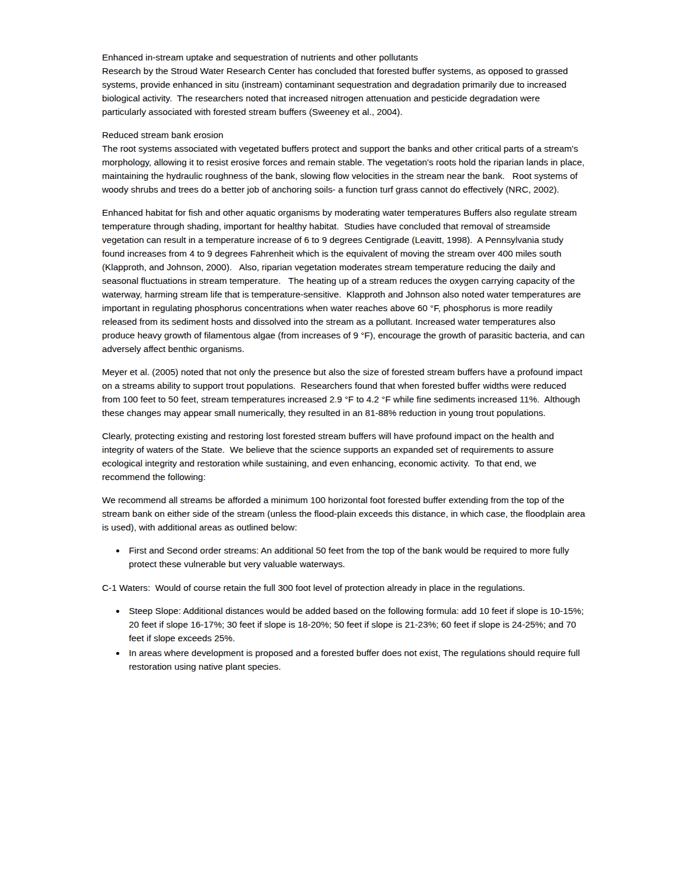Enhanced in-stream uptake and sequestration of nutrients and other pollutants
Research by the Stroud Water Research Center has concluded that forested buffer systems, as opposed to grassed systems, provide enhanced in situ (instream) contaminant sequestration and degradation primarily due to increased biological activity. The researchers noted that increased nitrogen attenuation and pesticide degradation were particularly associated with forested stream buffers (Sweeney et al., 2004).
Reduced stream bank erosion
The root systems associated with vegetated buffers protect and support the banks and other critical parts of a stream's morphology, allowing it to resist erosive forces and remain stable. The vegetation's roots hold the riparian lands in place, maintaining the hydraulic roughness of the bank, slowing flow velocities in the stream near the bank. Root systems of woody shrubs and trees do a better job of anchoring soils- a function turf grass cannot do effectively (NRC, 2002).
Enhanced habitat for fish and other aquatic organisms by moderating water temperatures Buffers also regulate stream temperature through shading, important for healthy habitat. Studies have concluded that removal of streamside vegetation can result in a temperature increase of 6 to 9 degrees Centigrade (Leavitt, 1998). A Pennsylvania study found increases from 4 to 9 degrees Fahrenheit which is the equivalent of moving the stream over 400 miles south (Klapproth, and Johnson, 2000). Also, riparian vegetation moderates stream temperature reducing the daily and seasonal fluctuations in stream temperature. The heating up of a stream reduces the oxygen carrying capacity of the waterway, harming stream life that is temperature-sensitive. Klapproth and Johnson also noted water temperatures are important in regulating phosphorus concentrations when water reaches above 60 °F, phosphorus is more readily released from its sediment hosts and dissolved into the stream as a pollutant. Increased water temperatures also produce heavy growth of filamentous algae (from increases of 9 °F), encourage the growth of parasitic bacteria, and can adversely affect benthic organisms.
Meyer et al. (2005) noted that not only the presence but also the size of forested stream buffers have a profound impact on a streams ability to support trout populations. Researchers found that when forested buffer widths were reduced from 100 feet to 50 feet, stream temperatures increased 2.9 °F to 4.2 °F while fine sediments increased 11%. Although these changes may appear small numerically, they resulted in an 81-88% reduction in young trout populations.
Clearly, protecting existing and restoring lost forested stream buffers will have profound impact on the health and integrity of waters of the State. We believe that the science supports an expanded set of requirements to assure ecological integrity and restoration while sustaining, and even enhancing, economic activity. To that end, we recommend the following:
We recommend all streams be afforded a minimum 100 horizontal foot forested buffer extending from the top of the stream bank on either side of the stream (unless the flood-plain exceeds this distance, in which case, the floodplain area is used), with additional areas as outlined below:
First and Second order streams: An additional 50 feet from the top of the bank would be required to more fully protect these vulnerable but very valuable waterways.
C-1 Waters: Would of course retain the full 300 foot level of protection already in place in the regulations.
Steep Slope: Additional distances would be added based on the following formula: add 10 feet if slope is 10-15%; 20 feet if slope 16-17%; 30 feet if slope is 18-20%; 50 feet if slope is 21-23%; 60 feet if slope is 24-25%; and 70 feet if slope exceeds 25%.
In areas where development is proposed and a forested buffer does not exist, The regulations should require full restoration using native plant species.